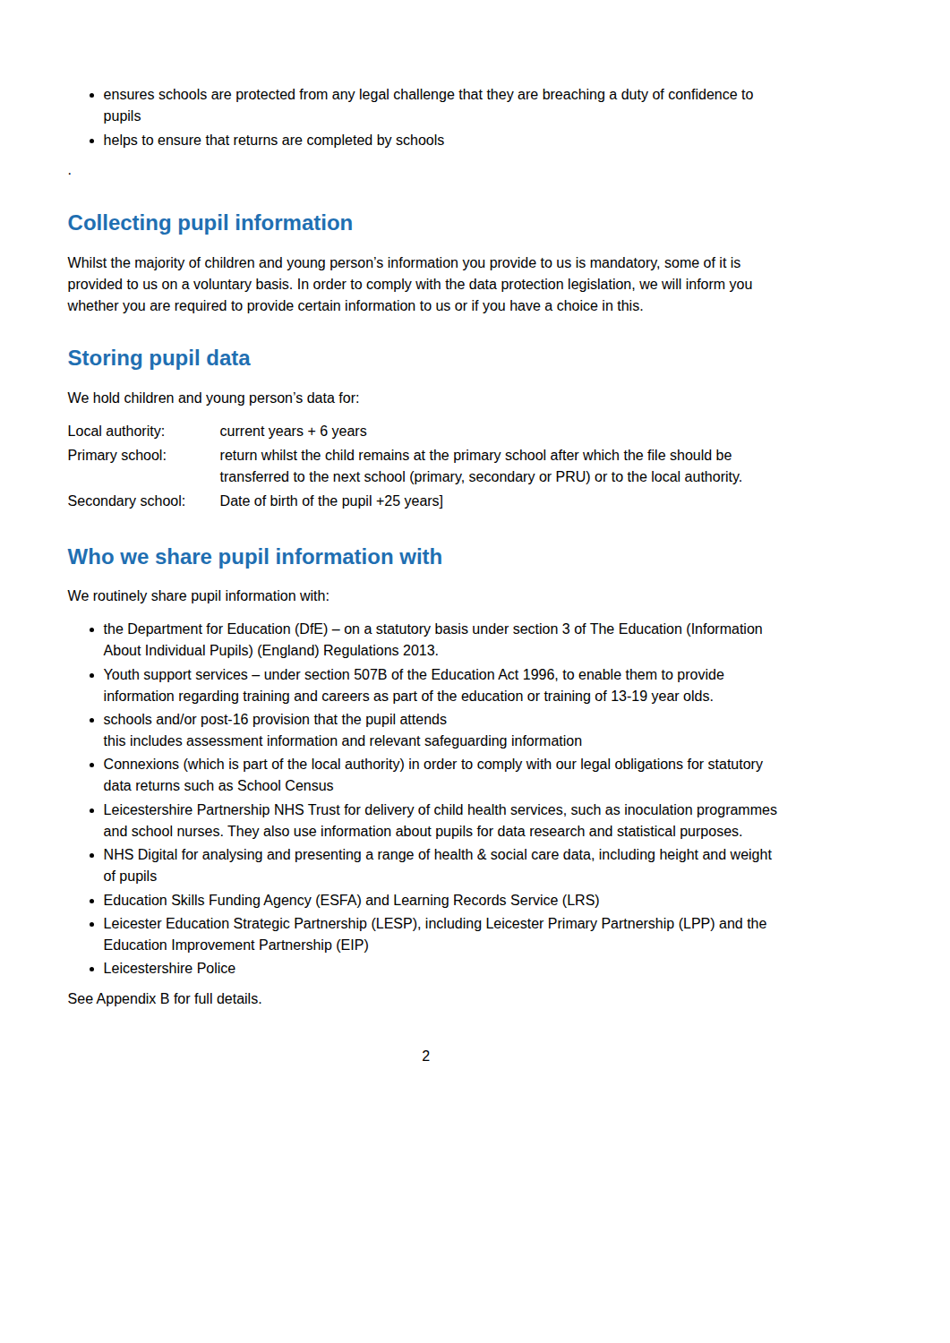ensures schools are protected from any legal challenge that they are breaching a duty of confidence to pupils
helps to ensure that returns are completed by schools
.
Collecting pupil information
Whilst the majority of children and young person’s information you provide to us is mandatory, some of it is provided to us on a voluntary basis. In order to comply with the data protection legislation, we will inform you whether you are required to provide certain information to us or if you have a choice in this.
Storing pupil data
We hold children and young person’s data for:
| Local authority: | current years + 6 years |
| Primary school: | return whilst the child remains at the primary school after which the file should be transferred to the next school (primary, secondary or PRU) or to the local authority. |
| Secondary school: | Date of birth of the pupil +25 years] |
Who we share pupil information with
We routinely share pupil information with:
the Department for Education (DfE) – on a statutory basis under section 3 of The Education (Information About Individual Pupils) (England) Regulations 2013.
Youth support services – under section 507B of the Education Act 1996, to enable them to provide information regarding training and careers as part of the education or training of 13-19 year olds.
schools and/or post-16 provision that the pupil attends
this includes assessment information and relevant safeguarding information
Connexions (which is part of the local authority) in order to comply with our legal obligations for statutory data returns such as School Census
Leicestershire Partnership NHS Trust for delivery of child health services, such as inoculation programmes and school nurses. They also use information about pupils for data research and statistical purposes.
NHS Digital for analysing and presenting a range of health & social care data, including height and weight of pupils
Education Skills Funding Agency (ESFA) and Learning Records Service (LRS)
Leicester Education Strategic Partnership (LESP), including Leicester Primary Partnership (LPP) and the Education Improvement Partnership (EIP)
Leicestershire Police
See Appendix B for full details.
2